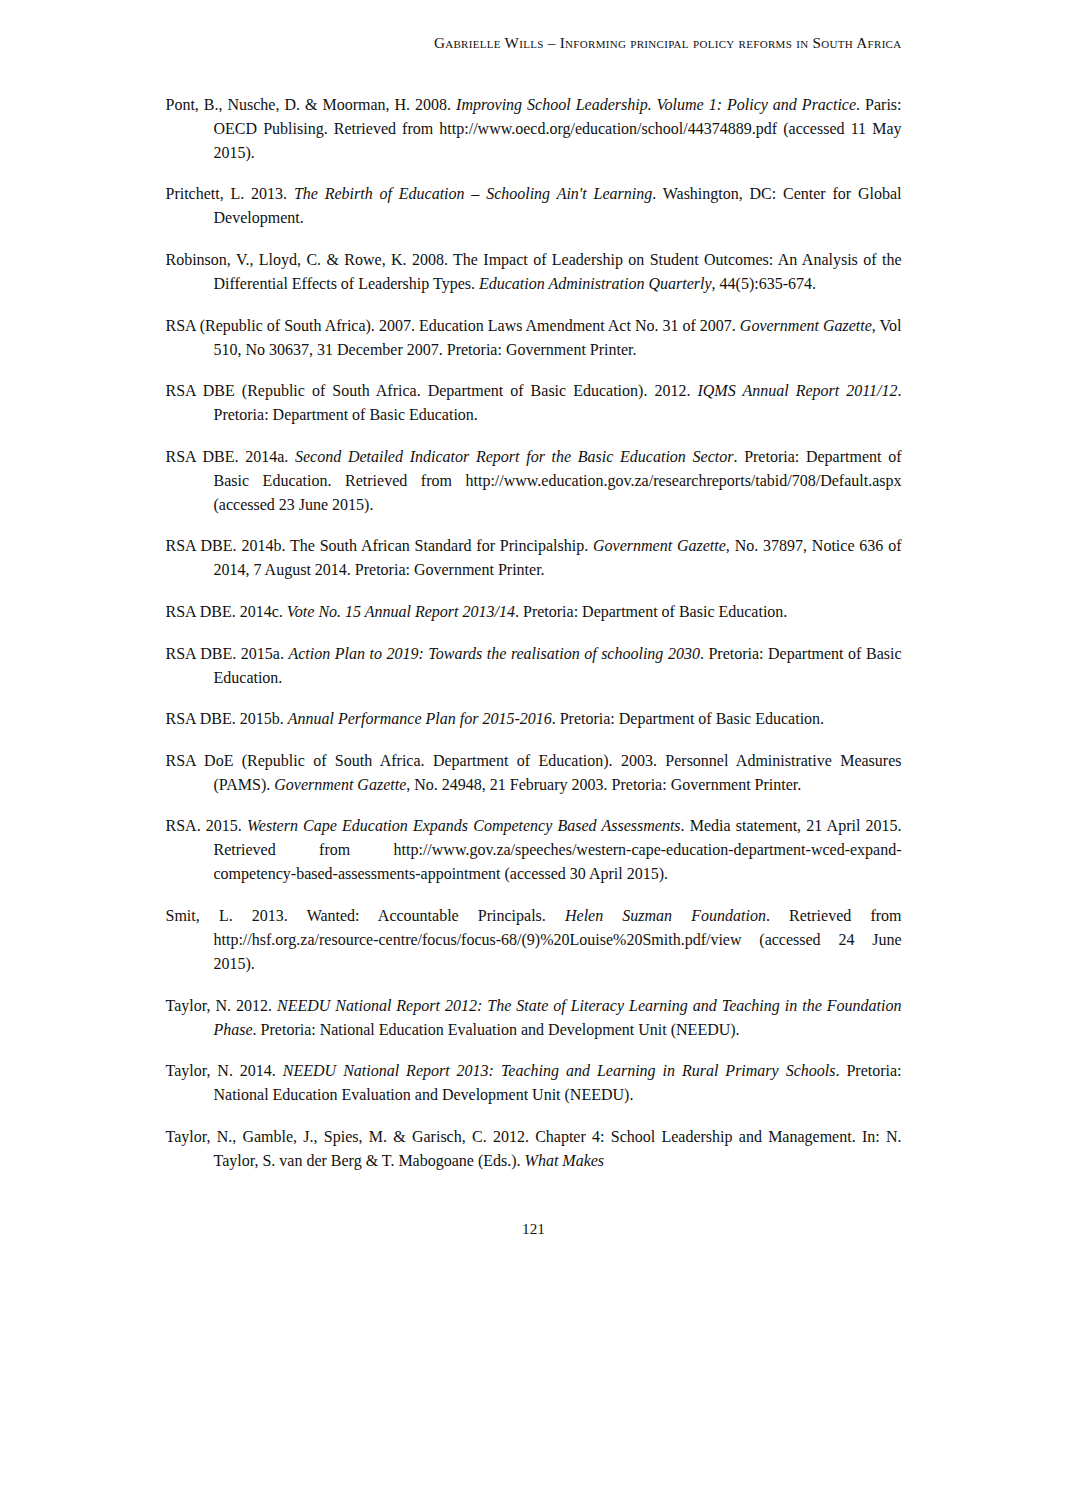Gabrielle Wills – Informing principal policy reforms in South Africa
Pont, B., Nusche, D. & Moorman, H. 2008. Improving School Leadership. Volume 1: Policy and Practice. Paris: OECD Publising. Retrieved from http://www.oecd.org/education/school/44374889.pdf (accessed 11 May 2015).
Pritchett, L. 2013. The Rebirth of Education – Schooling Ain't Learning. Washington, DC: Center for Global Development.
Robinson, V., Lloyd, C. & Rowe, K. 2008. The Impact of Leadership on Student Outcomes: An Analysis of the Differential Effects of Leadership Types. Education Administration Quarterly, 44(5):635-674.
RSA (Republic of South Africa). 2007. Education Laws Amendment Act No. 31 of 2007. Government Gazette, Vol 510, No 30637, 31 December 2007. Pretoria: Government Printer.
RSA DBE (Republic of South Africa. Department of Basic Education). 2012. IQMS Annual Report 2011/12. Pretoria: Department of Basic Education.
RSA DBE. 2014a. Second Detailed Indicator Report for the Basic Education Sector. Pretoria: Department of Basic Education. Retrieved from http://www.education.gov.za/researchreports/tabid/708/Default.aspx (accessed 23 June 2015).
RSA DBE. 2014b. The South African Standard for Principalship. Government Gazette, No. 37897, Notice 636 of 2014, 7 August 2014. Pretoria: Government Printer.
RSA DBE. 2014c. Vote No. 15 Annual Report 2013/14. Pretoria: Department of Basic Education.
RSA DBE. 2015a. Action Plan to 2019: Towards the realisation of schooling 2030. Pretoria: Department of Basic Education.
RSA DBE. 2015b. Annual Performance Plan for 2015-2016. Pretoria: Department of Basic Education.
RSA DoE (Republic of South Africa. Department of Education). 2003. Personnel Administrative Measures (PAMS). Government Gazette, No. 24948, 21 February 2003. Pretoria: Government Printer.
RSA. 2015. Western Cape Education Expands Competency Based Assessments. Media statement, 21 April 2015. Retrieved from http://www.gov.za/speeches/western-cape-education-department-wced-expand-competency-based-assessments-appointment (accessed 30 April 2015).
Smit, L. 2013. Wanted: Accountable Principals. Helen Suzman Foundation. Retrieved from http://hsf.org.za/resource-centre/focus/focus-68/(9)%20Louise%20Smith.pdf/view (accessed 24 June 2015).
Taylor, N. 2012. NEEDU National Report 2012: The State of Literacy Learning and Teaching in the Foundation Phase. Pretoria: National Education Evaluation and Development Unit (NEEDU).
Taylor, N. 2014. NEEDU National Report 2013: Teaching and Learning in Rural Primary Schools. Pretoria: National Education Evaluation and Development Unit (NEEDU).
Taylor, N., Gamble, J., Spies, M. & Garisch, C. 2012. Chapter 4: School Leadership and Management. In: N. Taylor, S. van der Berg & T. Mabogoane (Eds.). What Makes
121